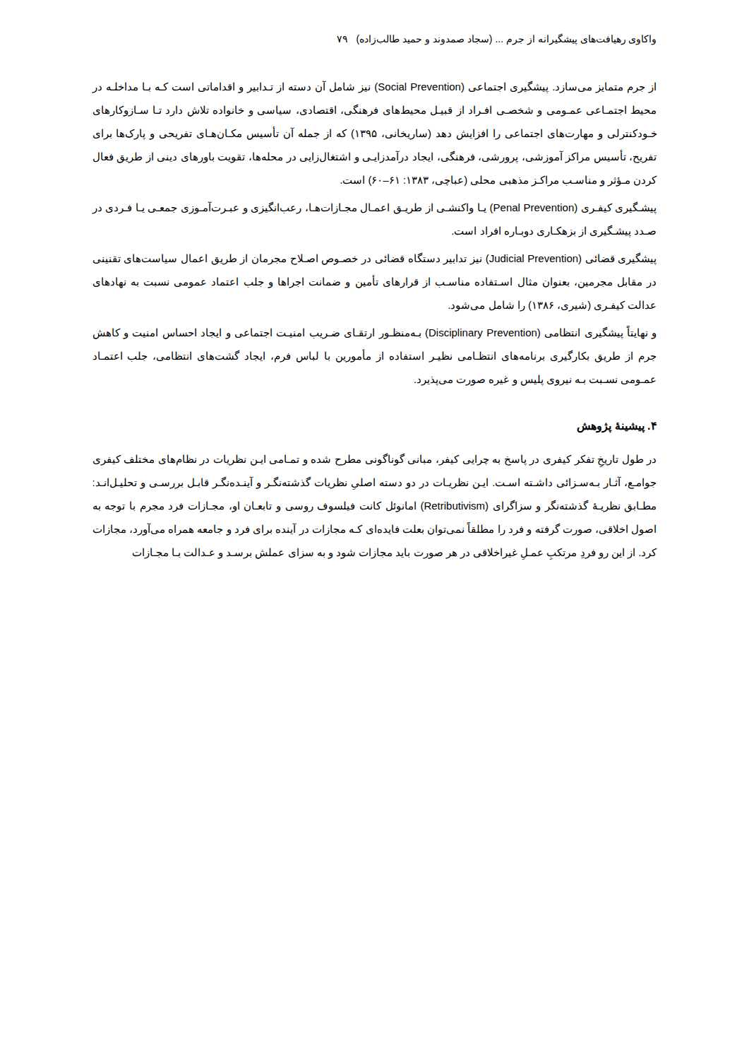واکاوی رهیافت‌های پیشگیرانه از جرم ... (سجاد صمدوند و حمید طالب‌زاده) ۷۹
از جرم متمایز می‌سازد. پیشگیری اجتماعی (Social Prevention) نیز شامل آن دسته از تـدابیر و اقداماتی است کـه بـا مداخلـه در محیط اجتمـاعی عمـومی و شخصـی افـراد از قبیـل محیط‌های فرهنگی، اقتصادی، سیاسی و خانواده تلاش دارد تـا سـازوکارهای خـودکنترلی و مهارت‌های اجتماعی را افزایش دهد (ساریخانی، ۱۳۹۵) که از جمله آن تأسیس مکـان‌هـای تفریحی و پارک‌ها برای تفریح، تأسیس مراکز آموزشی، پرورشی، فرهنگی، ایجاد درآمدزایـی و اشتغال‌زایی در محله‌ها، تقویت باورهای دینی از طریق فعال کردن مـؤثر و مناسـب مراکـز مذهبی محلی (عباچی، ۱۳۸۳: ۶۱–۶۰) است.
پیشـگیری کیفـری (Penal Prevention) یـا واکنشـی از طریـق اعمـال مجـازات‌هـا، رعب‌انگیزی و عبـرت‌آمـوزی جمعـی یـا فـردی در صـدد پیشـگیری از بزهکـاری دوبـاره افراد است.
پیشگیری قضائی (Judicial Prevention) نیز تدابیر دستگاه قضائی در خصـوص اصـلاح مجرمان از طریق اعمال سیاست‌های تقنینی در مقابل مجرمین، بعنوان مثال اسـتفاده مناسـب از قرارهای تأمین و ضمانت اجراها و جلب اعتماد عمومی نسبت به نهادهای عدالت کیفـری (شیری، ۱۳۸۶) را شامل می‌شود.
و نهایتاً پیشگیری انتظامی (Disciplinary Prevention) بـه‌منظـور ارتقـای ضـریب امنیـت اجتماعی و ایجاد احساس امنیت و کاهش جرم از طریق بکارگیری برنامه‌های انتظـامی نظیـر استفاده از مأمورین با لباس فرم، ایجاد گشت‌های انتظامی، جلب اعتمـاد عمـومی نسـبت بـه نیروی پلیس و غیره صورت می‌پذیرد.
۴. پیشینهٔ پژوهش
در طول تاریخِ تفکر کیفری در پاسخ به چرایی کیفر، مبانی گوناگونی مطرح شده و تمـامی ایـن نظریات در نظام‌های مختلف کیفری جوامـع، آثـار بـه‌سـزائی داشـته اسـت. ایـن نظریـات در دو دسته اصلیِ نظریات گذشته‌نگـر و آینـده‌نگـر قابـل بررسـی و تحلیـل‌انـد: مطـابق نظریـهٔ گذشته‌نگر و سزاگرای (Retributivism) امانوئل کانت فیلسوف روسی و تابعـان او، مجـازات فرد مجرم با توجه به اصول اخلاقی، صورت گرفته و فرد را مطلقاً نمی‌توان بعلت فایده‌ای کـه مجازات در آینده برای فرد و جامعه همراه می‌آورد، مجازات کرد. از این رو فردِ مرتکبِ عمـلِ غیراخلاقی در هر صورت باید مجازات شود و به سزای عملش برسـد و عـدالت بـا مجـازات